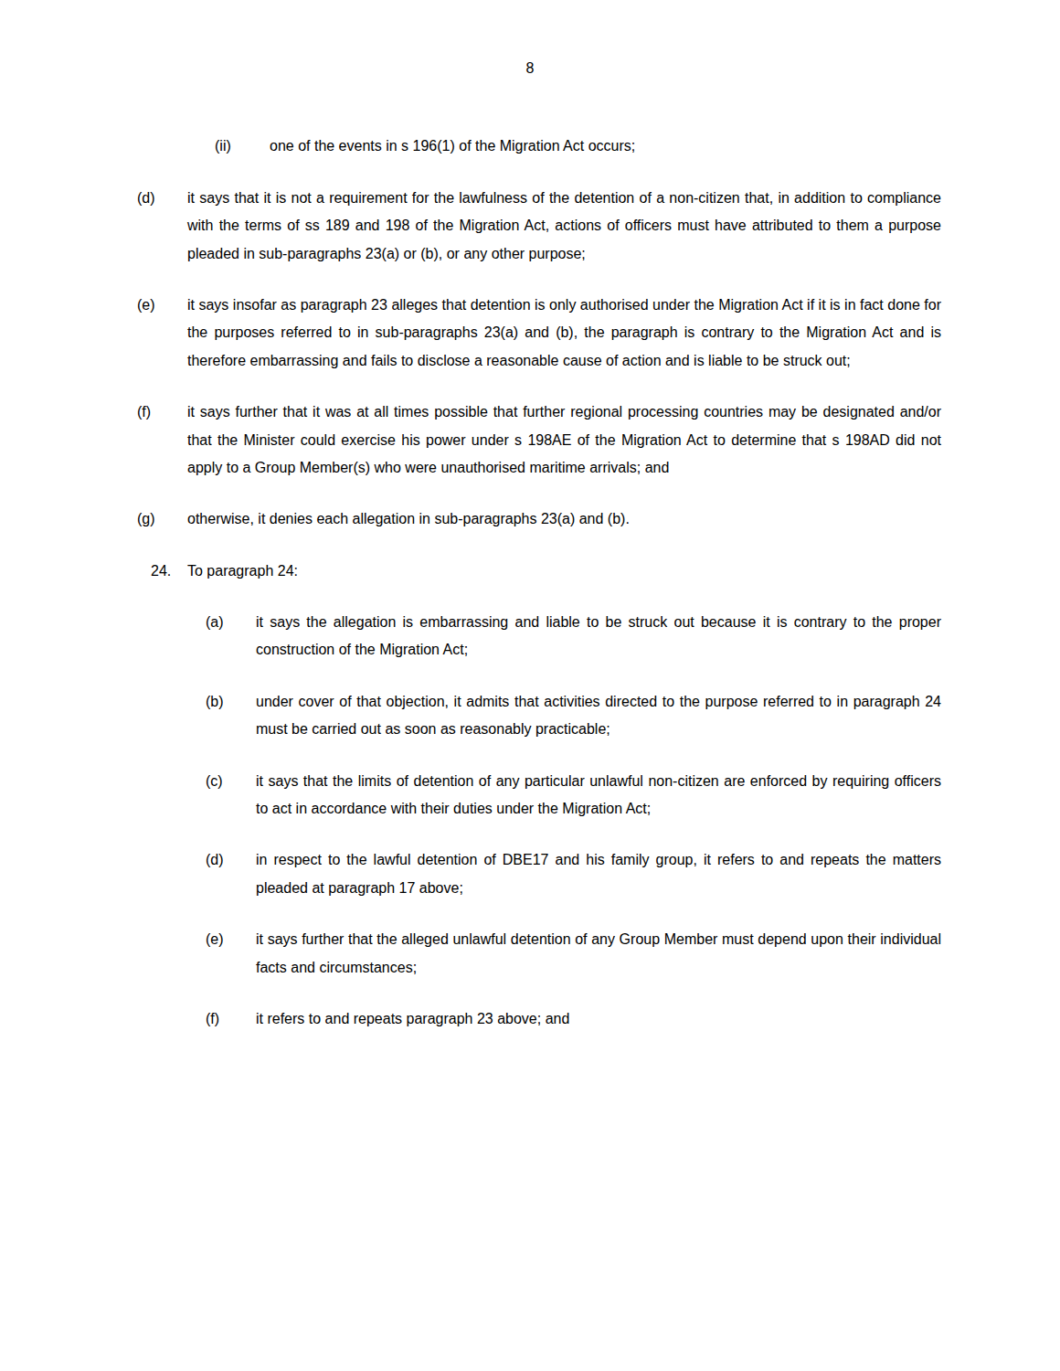8
(ii) one of the events in s 196(1) of the Migration Act occurs;
(d) it says that it is not a requirement for the lawfulness of the detention of a non-citizen that, in addition to compliance with the terms of ss 189 and 198 of the Migration Act, actions of officers must have attributed to them a purpose pleaded in sub-paragraphs 23(a) or (b), or any other purpose;
(e) it says insofar as paragraph 23 alleges that detention is only authorised under the Migration Act if it is in fact done for the purposes referred to in sub-paragraphs 23(a) and (b), the paragraph is contrary to the Migration Act and is therefore embarrassing and fails to disclose a reasonable cause of action and is liable to be struck out;
(f) it says further that it was at all times possible that further regional processing countries may be designated and/or that the Minister could exercise his power under s 198AE of the Migration Act to determine that s 198AD did not apply to a Group Member(s) who were unauthorised maritime arrivals; and
(g) otherwise, it denies each allegation in sub-paragraphs 23(a) and (b).
24.
To paragraph 24:
(a) it says the allegation is embarrassing and liable to be struck out because it is contrary to the proper construction of the Migration Act;
(b) under cover of that objection, it admits that activities directed to the purpose referred to in paragraph 24 must be carried out as soon as reasonably practicable;
(c) it says that the limits of detention of any particular unlawful non-citizen are enforced by requiring officers to act in accordance with their duties under the Migration Act;
(d) in respect to the lawful detention of DBE17 and his family group, it refers to and repeats the matters pleaded at paragraph 17 above;
(e) it says further that the alleged unlawful detention of any Group Member must depend upon their individual facts and circumstances;
(f) it refers to and repeats paragraph 23 above; and